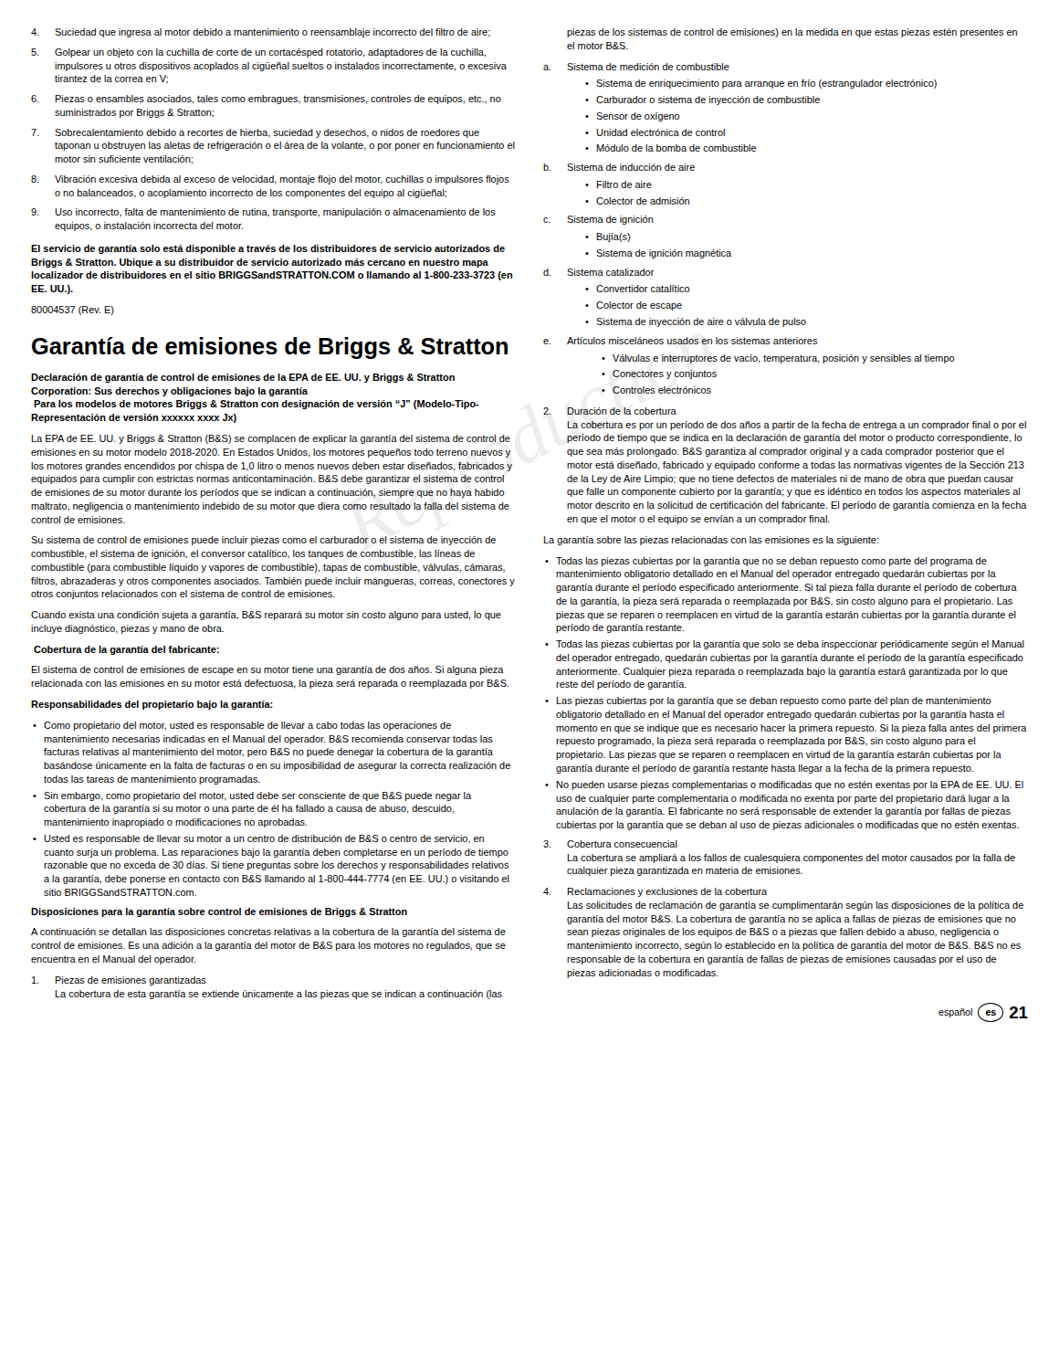4. Suciedad que ingresa al motor debido a mantenimiento o reensamblaje incorrecto del filtro de aire;
5. Golpear un objeto con la cuchilla de corte de un cortacésped rotatorio, adaptadores de la cuchilla, impulsores u otros dispositivos acoplados al cigüeñal sueltos o instalados incorrectamente, o excesiva tirantez de la correa en V;
6. Piezas o ensambles asociados, tales como embragues, transmisiones, controles de equipos, etc., no suministrados por Briggs & Stratton;
7. Sobrecalentamiento debido a recortes de hierba, suciedad y desechos, o nidos de roedores que taponan u obstruyen las aletas de refrigeración o el área de la volante, o por poner en funcionamiento el motor sin suficiente ventilación;
8. Vibración excesiva debida al exceso de velocidad, montaje flojo del motor, cuchillas o impulsores flojos o no balanceados, o acoplamiento incorrecto de los componentes del equipo al cigüeñal;
9. Uso incorrecto, falta de mantenimiento de rutina, transporte, manipulación o almacenamiento de los equipos, o instalación incorrecta del motor.
El servicio de garantía solo está disponible a través de los distribuidores de servicio autorizados de Briggs & Stratton. Ubique a su distribuidor de servicio autorizado más cercano en nuestro mapa localizador de distribuidores en el sitio BRIGGSandSTRATTON.COM o llamando al 1-800-233-3723 (en EE. UU.).
80004537 (Rev. E)
Garantía de emisiones de Briggs & Stratton
Declaración de garantía de control de emisiones de la EPA de EE. UU. y Briggs & Stratton Corporation: Sus derechos y obligaciones bajo la garantía
Para los modelos de motores Briggs & Stratton con designación de versión “J” (Modelo-Tipo-Representación de versión xxxxxx xxxx Jx)
La EPA de EE. UU. y Briggs & Stratton (B&S) se complacen de explicar la garantía del sistema de control de emisiones en su motor modelo 2018-2020. En Estados Unidos, los motores pequeños todo terreno nuevos y los motores grandes encendidos por chispa de 1,0 litro o menos nuevos deben estar diseñados, fabricados y equipados para cumplir con estrictas normas anticontaminación. B&S debe garantizar el sistema de control de emisiones de su motor durante los períodos que se indican a continuación, siempre que no haya habido maltrato, negligencia o mantenimiento indebido de su motor que diera como resultado la falla del sistema de control de emisiones.
Su sistema de control de emisiones puede incluir piezas como el carburador o el sistema de inyección de combustible, el sistema de ignición, el conversor catalítico, los tanques de combustible, las líneas de combustible (para combustible líquido y vapores de combustible), tapas de combustible, válvulas, cámaras, filtros, abrazaderas y otros componentes asociados. También puede incluir mangueras, correas, conectores y otros conjuntos relacionados con el sistema de control de emisiones.
Cuando exista una condición sujeta a garantía, B&S reparará su motor sin costo alguno para usted, lo que incluye diagnóstico, piezas y mano de obra.
Cobertura de la garantía del fabricante:
El sistema de control de emisiones de escape en su motor tiene una garantía de dos años. Si alguna pieza relacionada con las emisiones en su motor está defectuosa, la pieza será reparada o reemplazada por B&S.
Responsabilidades del propietario bajo la garantía:
Como propietario del motor, usted es responsable de llevar a cabo todas las operaciones de mantenimiento necesarias indicadas en el Manual del operador. B&S recomienda conservar todas las facturas relativas al mantenimiento del motor, pero B&S no puede denegar la cobertura de la garantía basándose únicamente en la falta de facturas o en su imposibilidad de asegurar la correcta realización de todas las tareas de mantenimiento programadas.
Sin embargo, como propietario del motor, usted debe ser consciente de que B&S puede negar la cobertura de la garantía si su motor o una parte de él ha fallado a causa de abuso, descuido, mantenimiento inapropiado o modificaciones no aprobadas.
Usted es responsable de llevar su motor a un centro de distribución de B&S o centro de servicio, en cuanto surja un problema. Las reparaciones bajo la garantía deben completarse en un período de tiempo razonable que no exceda de 30 días. Si tiene preguntas sobre los derechos y responsabilidades relativos a la garantía, debe ponerse en contacto con B&S llamando al 1-800-444-7774 (en EE. UU.) o visitando el sitio BRIGGSandSTRATTON.com.
Disposiciones para la garantía sobre control de emisiones de Briggs & Stratton
A continuación se detallan las disposiciones concretas relativas a la cobertura de la garantía del sistema de control de emisiones. Es una adición a la garantía del motor de B&S para los motores no regulados, que se encuentra en el Manual del operador.
1. Piezas de emisiones garantizadas
La cobertura de esta garantía se extiende únicamente a las piezas que se indican a continuación (las piezas de los sistemas de control de emisiones) en la medida en que estas piezas estén presentes en el motor B&S.
a. Sistema de medición de combustible
Sistema de enriquecimiento para arranque en frío (estrangulador electrónico)
Carburador o sistema de inyección de combustible
Sensor de oxígeno
Unidad electrónica de control
Módulo de la bomba de combustible
b. Sistema de inducción de aire
Filtro de aire
Colector de admisión
c. Sistema de ignición
Bujía(s)
Sistema de ignición magnética
d. Sistema catalizador
Convertidor catalítico
Colector de escape
Sistema de inyección de aire o válvula de pulso
e. Artículos misceláneos usados en los sistemas anteriores
Válvulas e interruptores de vacío, temperatura, posición y sensibles al tiempo
Conectores y conjuntos
Controles electrónicos
2. Duración de la cobertura
La cobertura es por un período de dos años a partir de la fecha de entrega a un comprador final o por el período de tiempo que se indica en la declaración de garantía del motor o producto correspondiente, lo que sea más prolongado. B&S garantiza al comprador original y a cada comprador posterior que el motor está diseñado, fabricado y equipado conforme a todas las normativas vigentes de la Sección 213 de la Ley de Aire Limpio; que no tiene defectos de materiales ni de mano de obra que puedan causar que falle un componente cubierto por la garantía; y que es idéntico en todos los aspectos materiales al motor descrito en la solicitud de certificación del fabricante. El período de garantía comienza en la fecha en que el motor o el equipo se envían a un comprador final.
La garantía sobre las piezas relacionadas con las emisiones es la siguiente:
Todas las piezas cubiertas por la garantía que no se deban repuesto como parte del programa de mantenimiento obligatorio detallado en el Manual del operador entregado quedarán cubiertas por la garantía durante el período especificado anteriormente. Si tal pieza falla durante el período de cobertura de la garantía, la pieza será reparada o reemplazada por B&S, sin costo alguno para el propietario. Las piezas que se reparen o reemplacen en virtud de la garantía estarán cubiertas por la garantía durante el período de garantía restante.
Todas las piezas cubiertas por la garantía que solo se deba inspeccionar periódicamente según el Manual del operador entregado, quedarán cubiertas por la garantía durante el período de la garantía especificado anteriormente. Cualquier pieza reparada o reemplazada bajo la garantía estará garantizada por lo que reste del período de garantía.
Las piezas cubiertas por la garantía que se deban repuesto como parte del plan de mantenimiento obligatorio detallado en el Manual del operador entregado quedarán cubiertas por la garantía hasta el momento en que se indique que es necesario hacer la primera repuesto. Si la pieza falla antes del primera repuesto programado, la pieza será reparada o reemplazada por B&S, sin costo alguno para el propietario. Las piezas que se reparen o reemplacen en virtud de la garantía estarán cubiertas por la garantía durante el período de garantía restante hasta llegar a la fecha de la primera repuesto.
No pueden usarse piezas complementarias o modificadas que no estén exentas por la EPA de EE. UU. El uso de cualquier parte complementaria o modificada no exenta por parte del propietario dará lugar a la anulación de la garantía. El fabricante no será responsable de extender la garantía por fallas de piezas cubiertas por la garantía que se deban al uso de piezas adicionales o modificadas que no estén exentas.
3. Cobertura consecuencial
La cobertura se ampliará a los fallos de cualesquiera componentes del motor causados por la falla de cualquier pieza garantizada en materia de emisiones.
4. Reclamaciones y exclusiones de la cobertura
Las solicitudes de reclamación de garantía se cumplimentarán según las disposiciones de la política de garantía del motor B&S. La cobertura de garantía no se aplica a fallas de piezas de emisiones que no sean piezas originales de los equipos de B&S o a piezas que fallen debido a abuso, negligencia o mantenimiento incorrecto, según lo establecido en la política de garantía del motor de B&S. B&S no es responsable de la cobertura en garantía de fallas de piezas de emisiones causadas por el uso de piezas adicionadas o modificadas.
Reproduction
español es 21